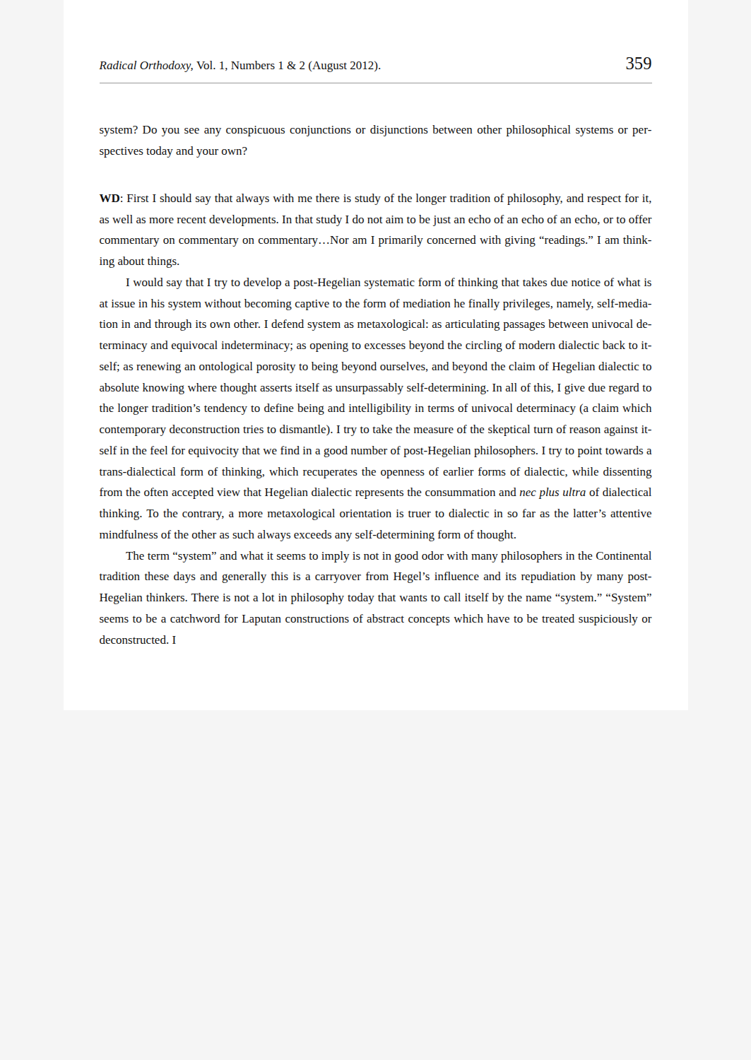Radical Orthodoxy, Vol. 1, Numbers 1 & 2 (August 2012).
359
system? Do you see any conspicuous conjunctions or disjunctions between other philosophical systems or perspectives today and your own?
WD: First I should say that always with me there is study of the longer tradition of philosophy, and respect for it, as well as more recent developments. In that study I do not aim to be just an echo of an echo of an echo, or to offer commentary on commentary on commentary…Nor am I primarily concerned with giving “readings.” I am thinking about things.
I would say that I try to develop a post-Hegelian systematic form of thinking that takes due notice of what is at issue in his system without becoming captive to the form of mediation he finally privileges, namely, self-mediation in and through its own other. I defend system as metaxological: as articulating passages between univocal determinacy and equivocal indeterminacy; as opening to excesses beyond the circling of modern dialectic back to itself; as renewing an ontological porosity to being beyond ourselves, and beyond the claim of Hegelian dialectic to absolute knowing where thought asserts itself as unsurpassably self-determining. In all of this, I give due regard to the longer tradition’s tendency to define being and intelligibility in terms of univocal determinacy (a claim which contemporary deconstruction tries to dismantle). I try to take the measure of the skeptical turn of reason against itself in the feel for equivocity that we find in a good number of post-Hegelian philosophers. I try to point towards a trans-dialectical form of thinking, which recuperates the openness of earlier forms of dialectic, while dissenting from the often accepted view that Hegelian dialectic represents the consummation and nec plus ultra of dialectical thinking. To the contrary, a more metaxological orientation is truer to dialectic in so far as the latter’s attentive mindfulness of the other as such always exceeds any self-determining form of thought.
The term “system” and what it seems to imply is not in good odor with many philosophers in the Continental tradition these days and generally this is a carryover from Hegel’s influence and its repudiation by many post-Hegelian thinkers. There is not a lot in philosophy today that wants to call itself by the name “system.” “System” seems to be a catchword for Laputan constructions of abstract concepts which have to be treated suspiciously or deconstructed. I